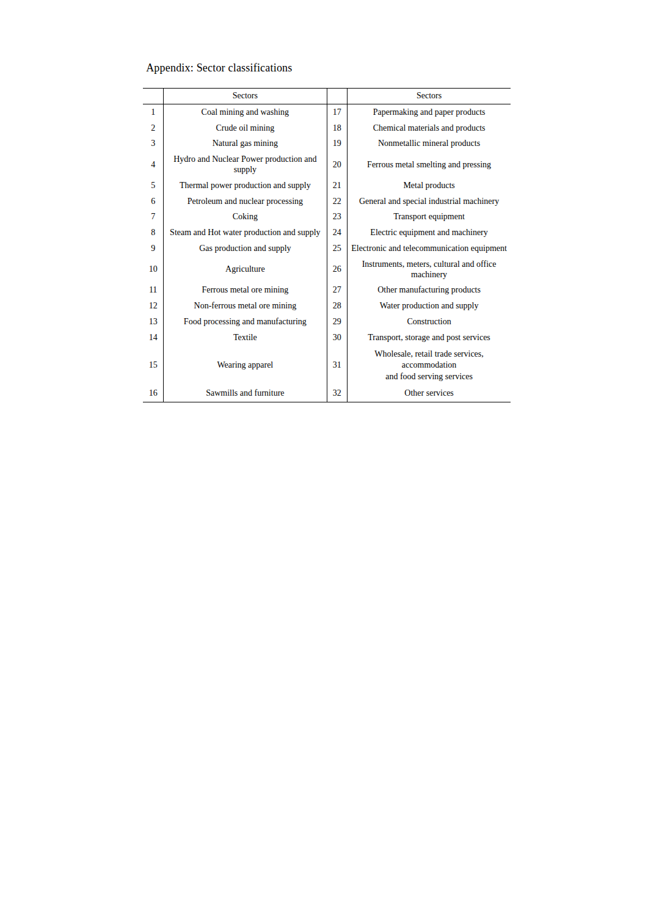Appendix: Sector classifications
| | Sectors | | Sectors |
| --- | --- | --- | --- |
| 1 | Coal mining and washing | 17 | Papermaking and paper products |
| 2 | Crude oil mining | 18 | Chemical materials and products |
| 3 | Natural gas mining | 19 | Nonmetallic mineral products |
| 4 | Hydro and Nuclear Power production and supply | 20 | Ferrous metal smelting and pressing |
| 5 | Thermal power production and supply | 21 | Metal products |
| 6 | Petroleum and nuclear processing | 22 | General and special industrial machinery |
| 7 | Coking | 23 | Transport equipment |
| 8 | Steam and Hot water production and supply | 24 | Electric equipment and machinery |
| 9 | Gas production and supply | 25 | Electronic and telecommunication equipment |
| 10 | Agriculture | 26 | Instruments, meters, cultural and office machinery |
| 11 | Ferrous metal ore mining | 27 | Other manufacturing products |
| 12 | Non-ferrous metal ore mining | 28 | Water production and supply |
| 13 | Food processing and manufacturing | 29 | Construction |
| 14 | Textile | 30 | Transport, storage and post services |
| 15 | Wearing apparel | 31 | Wholesale, retail trade services, accommodation and food serving services |
| 16 | Sawmills and furniture | 32 | Other services |